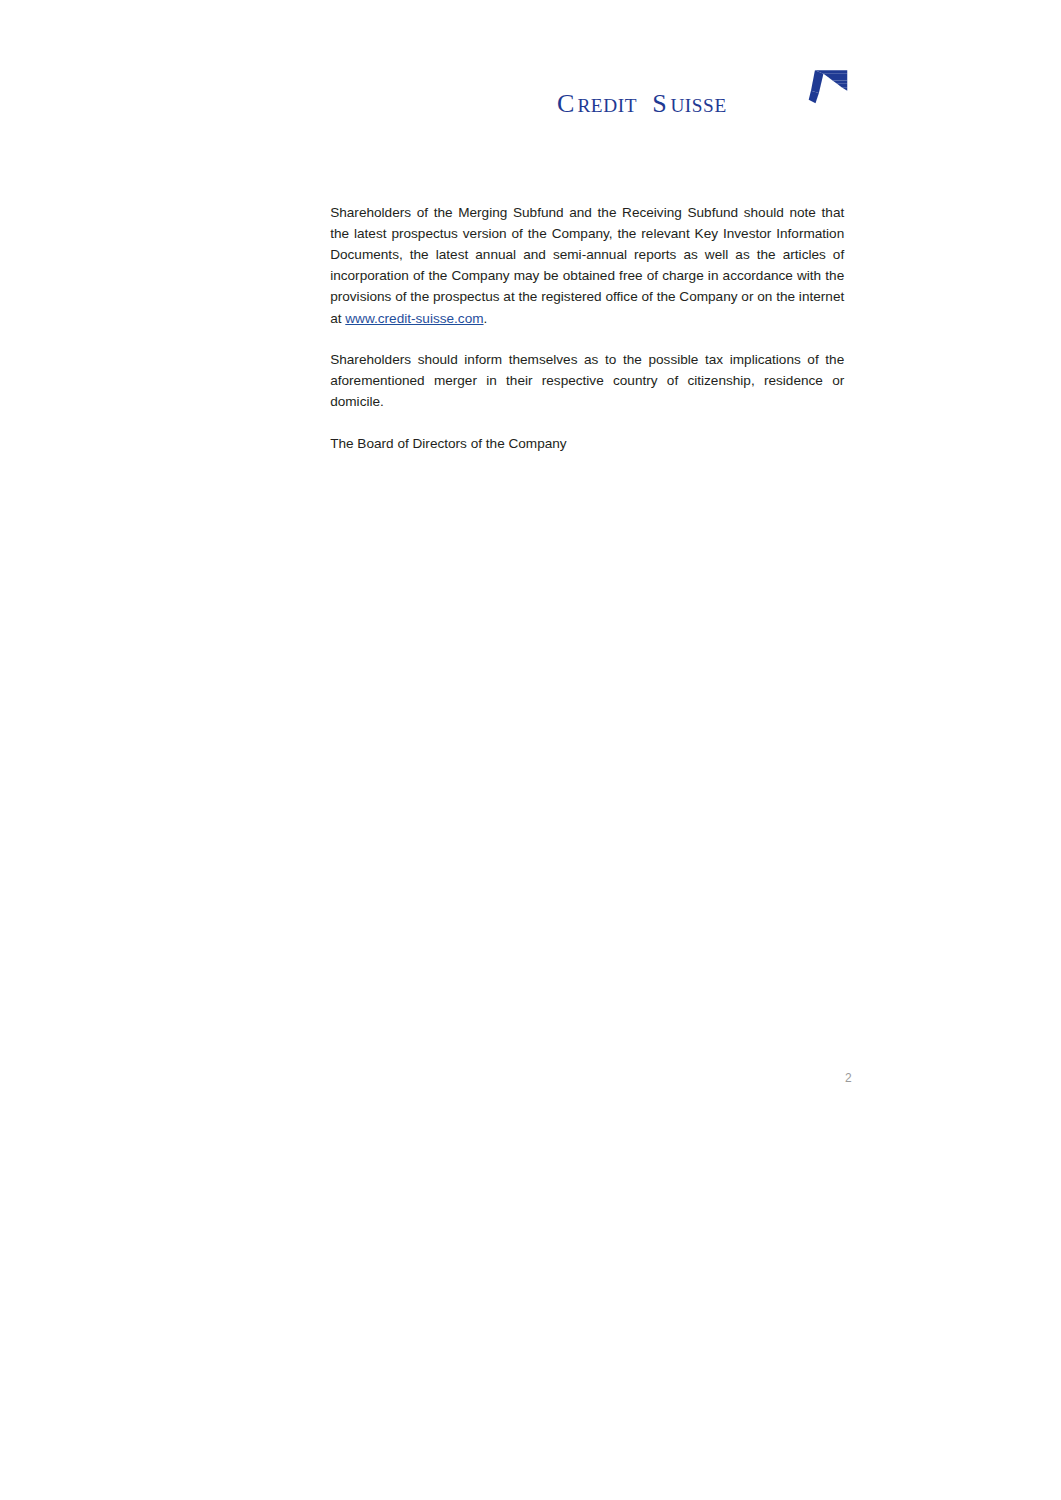C REDIT S UISSE
Shareholders of the Merging Subfund and the Receiving Subfund should note that the latest prospectus version of the Company, the relevant Key Investor Information Documents, the latest annual and semi-annual reports as well as the articles of incorporation of the Company may be obtained free of charge in accordance with the provisions of the prospectus at the registered office of the Company or on the internet at www.credit-suisse.com.
Shareholders should inform themselves as to the possible tax implications of the aforementioned merger in their respective country of citizenship, residence or domicile.
The Board of Directors of the Company
2